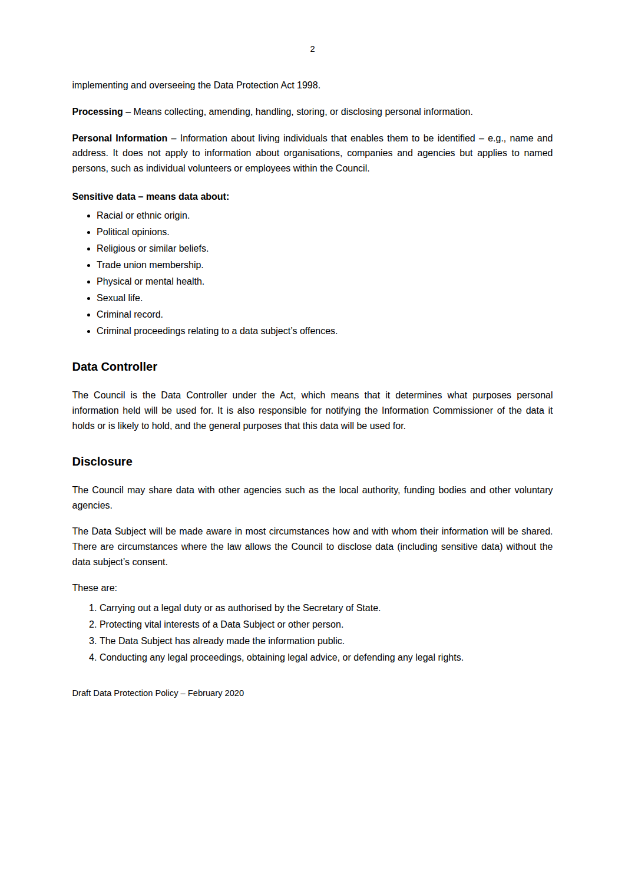2
implementing and overseeing the Data Protection Act 1998.
Processing – Means collecting, amending, handling, storing, or disclosing personal information.
Personal Information – Information about living individuals that enables them to be identified – e.g., name and address. It does not apply to information about organisations, companies and agencies but applies to named persons, such as individual volunteers or employees within the Council.
Sensitive data – means data about:
Racial or ethnic origin.
Political opinions.
Religious or similar beliefs.
Trade union membership.
Physical or mental health.
Sexual life.
Criminal record.
Criminal proceedings relating to a data subject’s offences.
Data Controller
The Council is the Data Controller under the Act, which means that it determines what purposes personal information held will be used for. It is also responsible for notifying the Information Commissioner of the data it holds or is likely to hold, and the general purposes that this data will be used for.
Disclosure
The Council may share data with other agencies such as the local authority, funding bodies and other voluntary agencies.
The Data Subject will be made aware in most circumstances how and with whom their information will be shared. There are circumstances where the law allows the Council to disclose data (including sensitive data) without the data subject’s consent.
These are:
Carrying out a legal duty or as authorised by the Secretary of State.
Protecting vital interests of a Data Subject or other person.
The Data Subject has already made the information public.
Conducting any legal proceedings, obtaining legal advice, or defending any legal rights.
Draft Data Protection Policy – February 2020